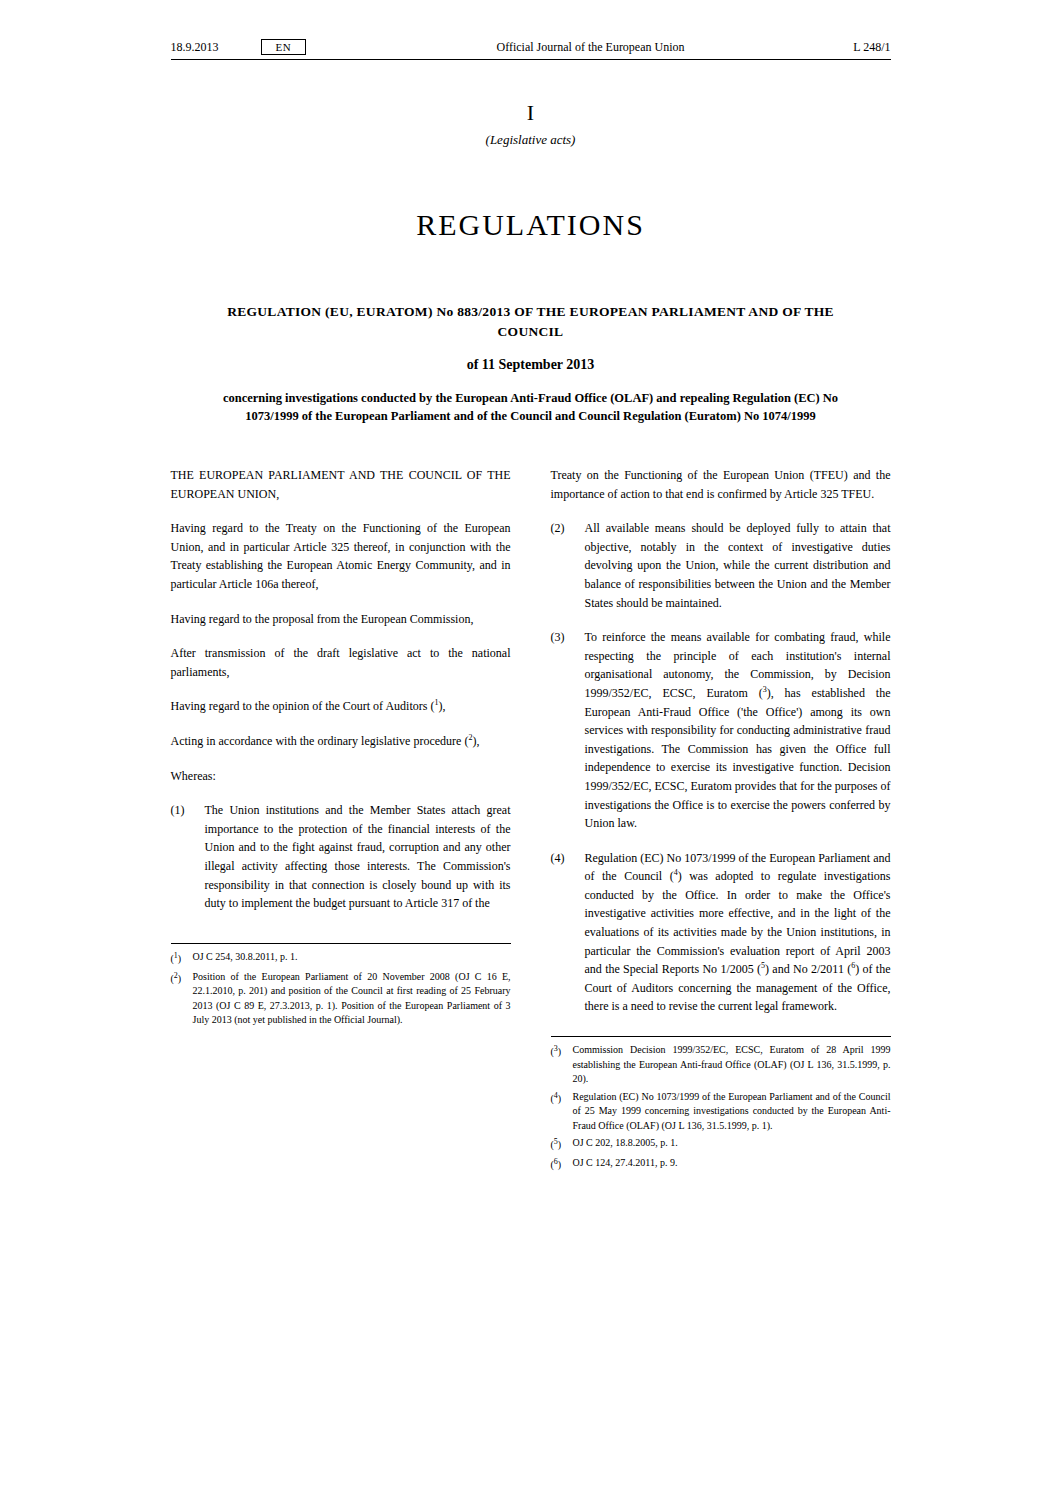18.9.2013
EN
Official Journal of the European Union
L 248/1
I
(Legislative acts)
REGULATIONS
REGULATION (EU, EURATOM) No 883/2013 OF THE EUROPEAN PARLIAMENT AND OF THE COUNCIL
of 11 September 2013
concerning investigations conducted by the European Anti-Fraud Office (OLAF) and repealing Regulation (EC) No 1073/1999 of the European Parliament and of the Council and Council Regulation (Euratom) No 1074/1999
THE EUROPEAN PARLIAMENT AND THE COUNCIL OF THE EUROPEAN UNION,
Having regard to the Treaty on the Functioning of the European Union, and in particular Article 325 thereof, in conjunction with the Treaty establishing the European Atomic Energy Community, and in particular Article 106a thereof,
Having regard to the proposal from the European Commission,
After transmission of the draft legislative act to the national parliaments,
Having regard to the opinion of the Court of Auditors (1),
Acting in accordance with the ordinary legislative procedure (2),
Whereas:
(1)
The Union institutions and the Member States attach great importance to the protection of the financial interests of the Union and to the fight against fraud, corruption and any other illegal activity affecting those interests. The Commission's responsibility in that connection is closely bound up with its duty to implement the budget pursuant to Article 317 of the
(1)
OJ C 254, 30.8.2011, p. 1.
(2)
Position of the European Parliament of 20 November 2008 (OJ C 16 E, 22.1.2010, p. 201) and position of the Council at first reading of 25 February 2013 (OJ C 89 E, 27.3.2013, p. 1). Position of the European Parliament of 3 July 2013 (not yet published in the Official Journal).
Treaty on the Functioning of the European Union (TFEU) and the importance of action to that end is confirmed by Article 325 TFEU.
(2)
All available means should be deployed fully to attain that objective, notably in the context of investigative duties devolving upon the Union, while the current distribution and balance of responsibilities between the Union and the Member States should be maintained.
(3)
To reinforce the means available for combating fraud, while respecting the principle of each institution's internal organisational autonomy, the Commission, by Decision 1999/352/EC, ECSC, Euratom (3), has established the European Anti-Fraud Office ('the Office') among its own services with responsibility for conducting administrative fraud investigations. The Commission has given the Office full independence to exercise its investigative function. Decision 1999/352/EC, ECSC, Euratom provides that for the purposes of investigations the Office is to exercise the powers conferred by Union law.
(4)
Regulation (EC) No 1073/1999 of the European Parliament and of the Council (4) was adopted to regulate investigations conducted by the Office. In order to make the Office's investigative activities more effective, and in the light of the evaluations of its activities made by the Union institutions, in particular the Commission's evaluation report of April 2003 and the Special Reports No 1/2005 (5) and No 2/2011 (6) of the Court of Auditors concerning the management of the Office, there is a need to revise the current legal framework.
(3)
Commission Decision 1999/352/EC, ECSC, Euratom of 28 April 1999 establishing the European Anti-fraud Office (OLAF) (OJ L 136, 31.5.1999, p. 20).
(4)
Regulation (EC) No 1073/1999 of the European Parliament and of the Council of 25 May 1999 concerning investigations conducted by the European Anti-Fraud Office (OLAF) (OJ L 136, 31.5.1999, p. 1).
(5)
OJ C 202, 18.8.2005, p. 1.
(6)
OJ C 124, 27.4.2011, p. 9.